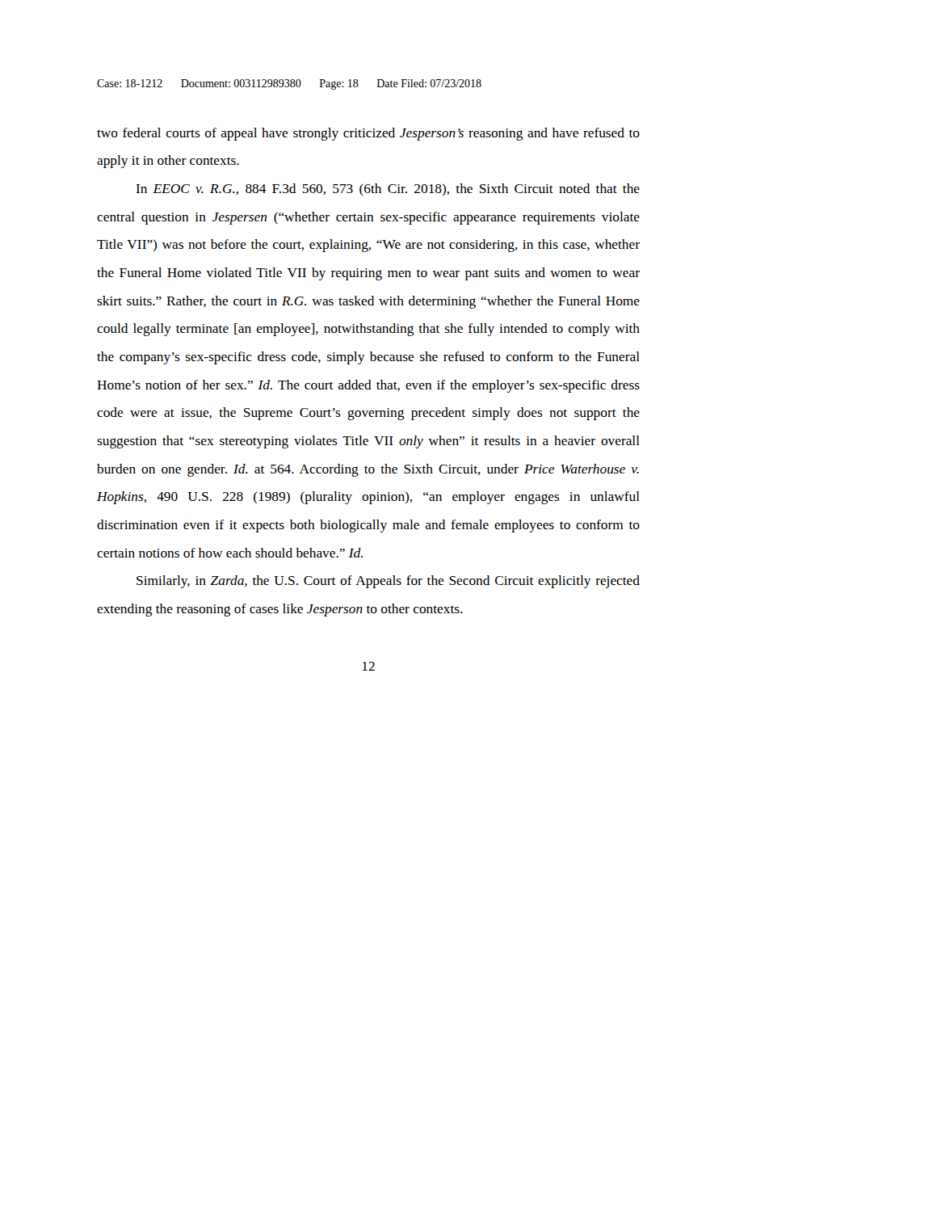Case: 18-1212 Document: 003112989380 Page: 18 Date Filed: 07/23/2018
two federal courts of appeal have strongly criticized Jesperson’s reasoning and have refused to apply it in other contexts.
In EEOC v. R.G., 884 F.3d 560, 573 (6th Cir. 2018), the Sixth Circuit noted that the central question in Jespersen (“whether certain sex-specific appearance requirements violate Title VII”) was not before the court, explaining, “We are not considering, in this case, whether the Funeral Home violated Title VII by requiring men to wear pant suits and women to wear skirt suits.” Rather, the court in R.G. was tasked with determining “whether the Funeral Home could legally terminate [an employee], notwithstanding that she fully intended to comply with the company’s sex-specific dress code, simply because she refused to conform to the Funeral Home’s notion of her sex.” Id. The court added that, even if the employer’s sex-specific dress code were at issue, the Supreme Court’s governing precedent simply does not support the suggestion that “sex stereotyping violates Title VII only when” it results in a heavier overall burden on one gender. Id. at 564. According to the Sixth Circuit, under Price Waterhouse v. Hopkins, 490 U.S. 228 (1989) (plurality opinion), “an employer engages in unlawful discrimination even if it expects both biologically male and female employees to conform to certain notions of how each should behave.” Id.
Similarly, in Zarda, the U.S. Court of Appeals for the Second Circuit explicitly rejected extending the reasoning of cases like Jesperson to other contexts.
12